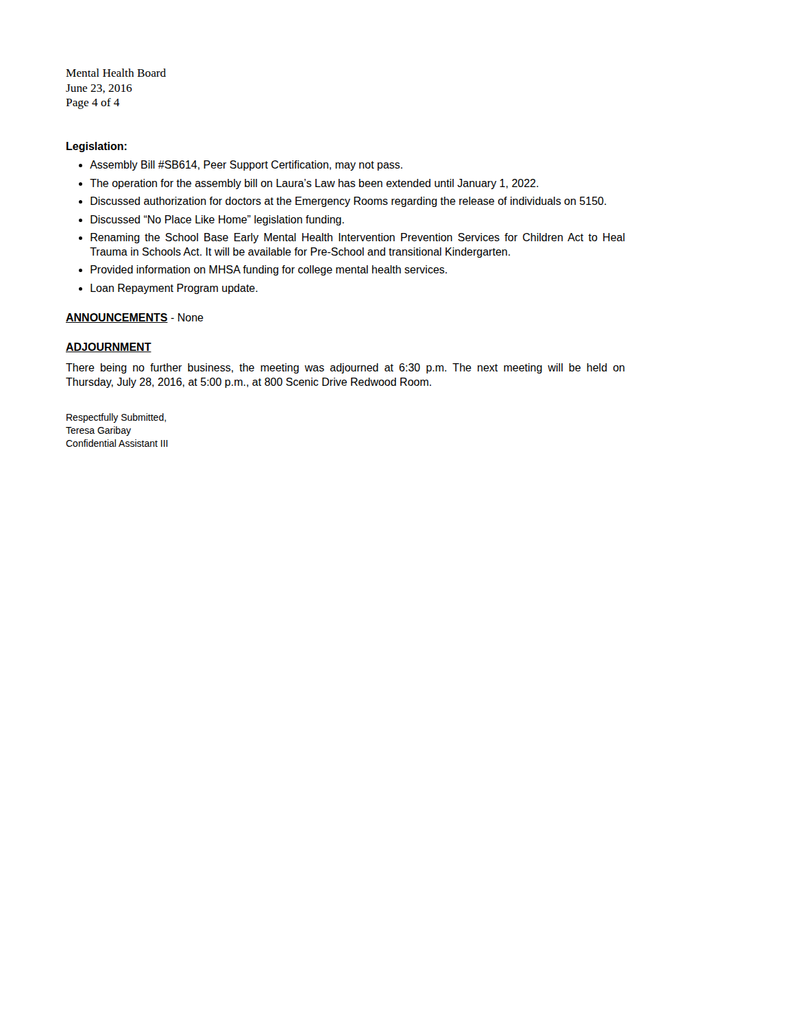Mental Health Board
June 23, 2016
Page 4 of 4
Legislation:
Assembly Bill #SB614, Peer Support Certification, may not pass.
The operation for the assembly bill on Laura’s Law has been extended until January 1, 2022.
Discussed authorization for doctors at the Emergency Rooms regarding the release of individuals on 5150.
Discussed “No Place Like Home” legislation funding.
Renaming the School Base Early Mental Health Intervention Prevention Services for Children Act to Heal Trauma in Schools Act. It will be available for Pre-School and transitional Kindergarten.
Provided information on MHSA funding for college mental health services.
Loan Repayment Program update.
ANNOUNCEMENTS
- None
ADJOURNMENT
There being no further business, the meeting was adjourned at 6:30 p.m. The next meeting will be held on Thursday, July 28, 2016, at 5:00 p.m., at 800 Scenic Drive Redwood Room.
Respectfully Submitted,
Teresa Garibay
Confidential Assistant III